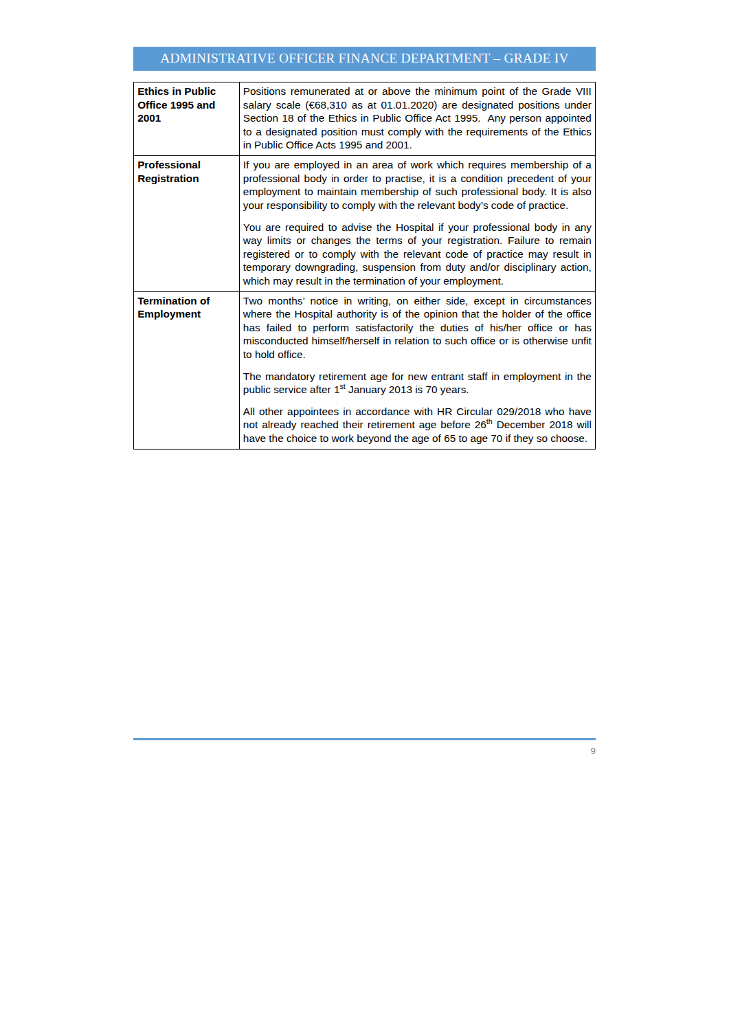ADMINISTRATIVE OFFICER FINANCE DEPARTMENT – GRADE IV
| Ethics in Public Office 1995 and 2001 | Positions remunerated at or above the minimum point of the Grade VIII salary scale (€68,310 as at 01.01.2020) are designated positions under Section 18 of the Ethics in Public Office Act 1995. Any person appointed to a designated position must comply with the requirements of the Ethics in Public Office Acts 1995 and 2001. |
| Professional Registration | If you are employed in an area of work which requires membership of a professional body in order to practise, it is a condition precedent of your employment to maintain membership of such professional body. It is also your responsibility to comply with the relevant body’s code of practice. You are required to advise the Hospital if your professional body in any way limits or changes the terms of your registration. Failure to remain registered or to comply with the relevant code of practice may result in temporary downgrading, suspension from duty and/or disciplinary action, which may result in the termination of your employment. |
| Termination of Employment | Two months’ notice in writing, on either side, except in circumstances where the Hospital authority is of the opinion that the holder of the office has failed to perform satisfactorily the duties of his/her office or has misconducted himself/herself in relation to such office or is otherwise unfit to hold office. The mandatory retirement age for new entrant staff in employment in the public service after 1 st January 2013 is 70 years. All other appointees in accordance with HR Circular 029/2018 who have not already reached their retirement age before 26 th December 2018 will have the choice to work beyond the age of 65 to age 70 if they so choose. |
9